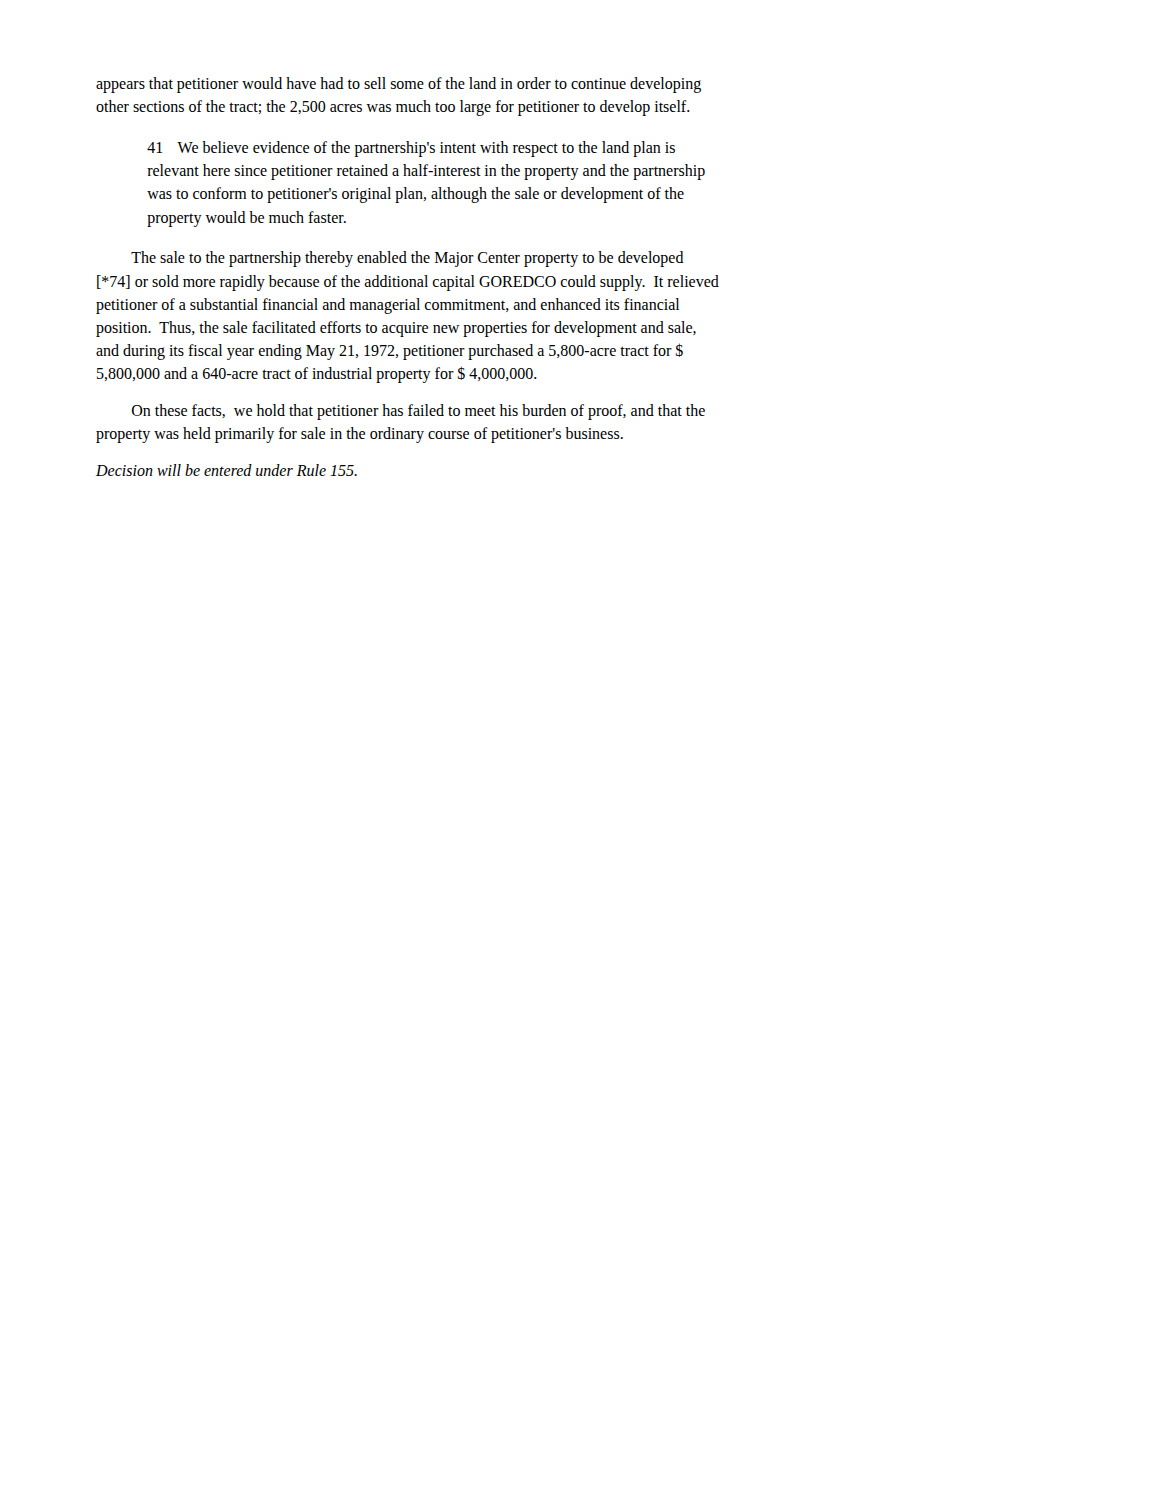appears that petitioner would have had to sell some of the land in order to continue developing other sections of the tract; the 2,500 acres was much too large for petitioner to develop itself.
41 We believe evidence of the partnership's intent with respect to the land plan is relevant here since petitioner retained a half-interest in the property and the partnership was to conform to petitioner's original plan, although the sale or development of the property would be much faster.
The sale to the partnership thereby enabled the Major Center property to be developed [*74] or sold more rapidly because of the additional capital GOREDCO could supply. It relieved petitioner of a substantial financial and managerial commitment, and enhanced its financial position. Thus, the sale facilitated efforts to acquire new properties for development and sale, and during its fiscal year ending May 21, 1972, petitioner purchased a 5,800-acre tract for $ 5,800,000 and a 640-acre tract of industrial property for $ 4,000,000.
On these facts, we hold that petitioner has failed to meet his burden of proof, and that the property was held primarily for sale in the ordinary course of petitioner's business.
Decision will be entered under Rule 155.